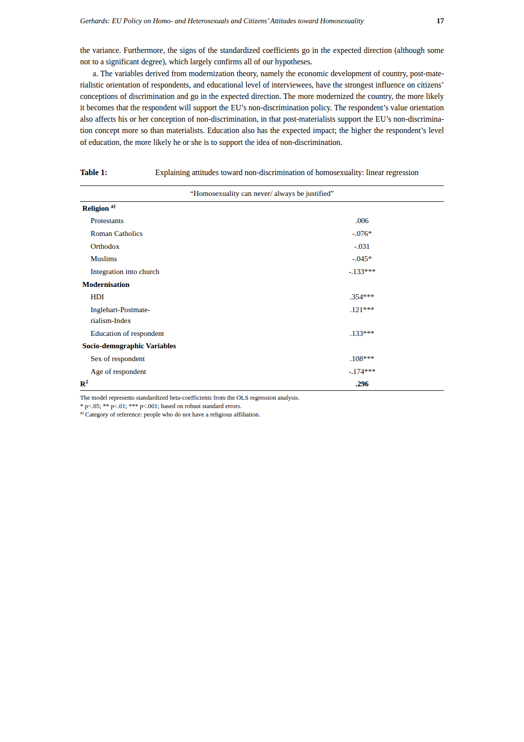Gerhards: EU Policy on Homo- and Heterosexuals and Citizens’ Attitudes toward Homosexuality 17
the variance. Furthermore, the signs of the standardized coefficients go in the expected direction (although some not to a significant degree), which largely confirms all of our hypotheses.
a. The variables derived from modernization theory, namely the economic development of country, post-materialistic orientation of respondents, and educational level of interviewees, have the strongest influence on citizens’ conceptions of discrimination and go in the expected direction. The more modernized the country, the more likely it becomes that the respondent will support the EU’s non-discrimination policy. The respondent’s value orientation also affects his or her conception of non-discrimination, in that post-materialists support the EU’s non-discrimination concept more so than materialists. Education also has the expected impact; the higher the respondent’s level of education, the more likely he or she is to support the idea of non-discrimination.
Table 1: Explaining attitudes toward non-discrimination of homosexuality: linear regression
“Homosexuality can never/ always be justified”
| Religion a) |
| --- |
| Protestants | .006 |
| Roman Catholics | -.076* |
| Orthodox | -.031 |
| Muslims | -.045* |
| Integration into church | -.133*** |
| Modernisation |
| HDI | .354*** |
| Inglehart-Postmate- rialism-Index | .121*** |
| Education of respondent | .133*** |
| Socio-demographic Variables |
| Sex of respondent | .108*** |
| Age of respondent | -.174*** |
| R 2 | .296 |
The model represents standardized beta-coefficients from the OLS regression analysis.
* p<.05; ** p<.01; *** p<.001; based on robust standard errors.
a) Category of reference: people who do not have a religious affiliation.